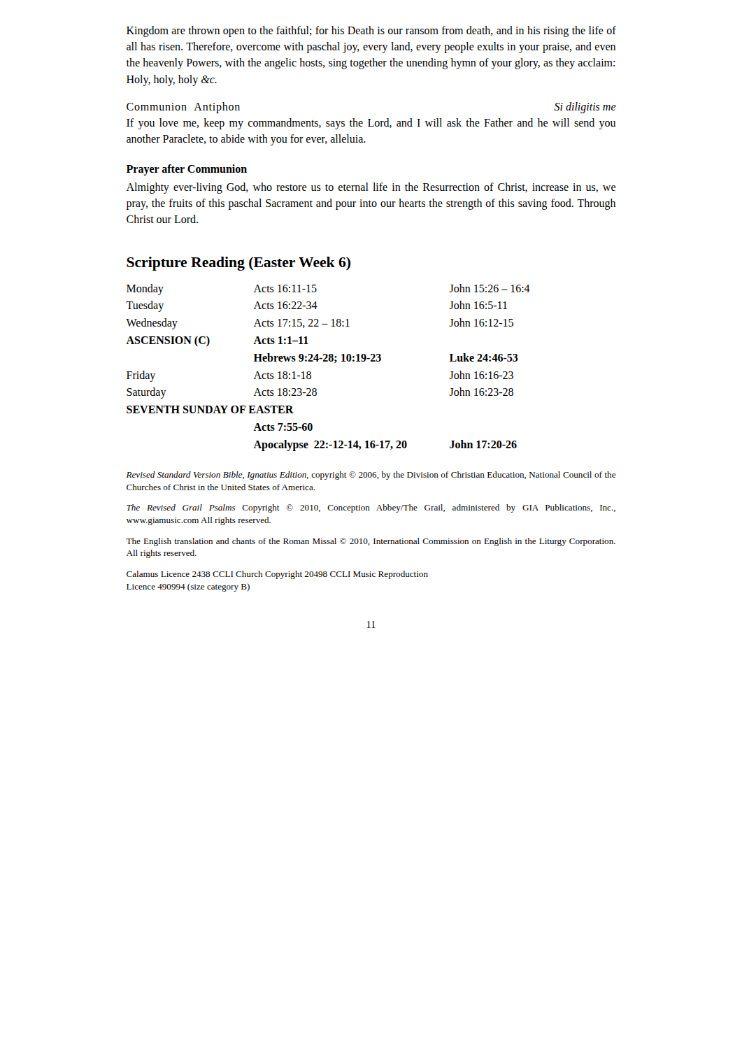Kingdom are thrown open to the faithful; for his Death is our ransom from death, and in his rising the life of all has risen. Therefore, overcome with paschal joy, every land, every people exults in your praise, and even the heavenly Powers, with the angelic hosts, sing together the unending hymn of your glory, as they acclaim: Holy, holy, holy &c.
Communion Antiphon Si diligitis me
If you love me, keep my commandments, says the Lord, and I will ask the Father and he will send you another Paraclete, to abide with you for ever, alleluia.
Prayer after Communion
Almighty ever-living God, who restore us to eternal life in the Resurrection of Christ, increase in us, we pray, the fruits of this paschal Sacrament and pour into our hearts the strength of this saving food. Through Christ our Lord.
Scripture Reading (Easter Week 6)
| Monday | Acts 16:11-15 | John 15:26 – 16:4 |
| Tuesday | Acts 16:22-34 | John 16:5-11 |
| Wednesday | Acts 17:15, 22 – 18:1 | John 16:12-15 |
| ASCENSION (C) | Acts 1:1–11 | |
| | Hebrews 9:24-28; 10:19-23 | Luke 24:46-53 |
| Friday | Acts 18:1-18 | John 16:16-23 |
| Saturday | Acts 18:23-28 | John 16:23-28 |
| SEVENTH SUNDAY OF EASTER | |
| | Acts 7:55-60 | |
| | Apocalypse 22:-12-14, 16-17, 20 | John 17:20-26 |
Revised Standard Version Bible, Ignatius Edition, copyright © 2006, by the Division of Christian Education, National Council of the Churches of Christ in the United States of America.
The Revised Grail Psalms Copyright © 2010, Conception Abbey/The Grail, administered by GIA Publications, Inc., www.giamusic.com All rights reserved.
The English translation and chants of the Roman Missal © 2010, International Commission on English in the Liturgy Corporation. All rights reserved.
Calamus Licence 2438 CCLI Church Copyright 20498 CCLI Music Reproduction
Licence 490994 (size category B)
11